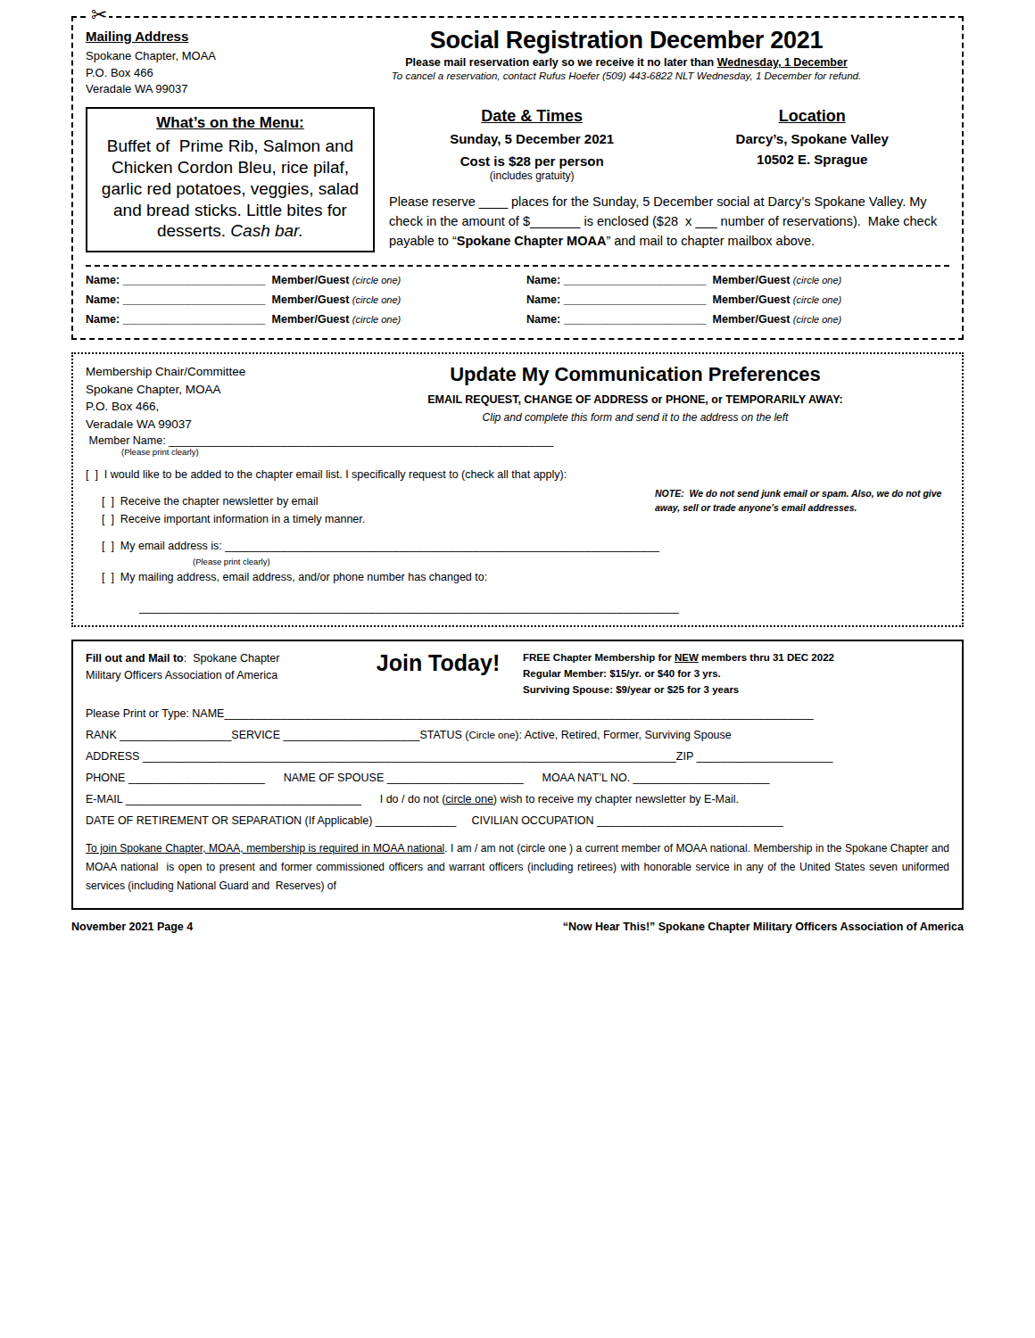✂
Mailing Address
Spokane Chapter, MOAA
P.O. Box 466
Veradale WA 99037
Social Registration December 2021
Please mail reservation early so we receive it no later than Wednesday, 1 December
To cancel a reservation, contact Rufus Hoefer (509) 443-6822 NLT Wednesday, 1 December for refund.
What’s on the Menu:
Buffet of Prime Rib, Salmon and Chicken Cordon Bleu, rice pilaf, garlic red potatoes, veggies, salad and bread sticks. Little bites for desserts. Cash bar.
Date & Times
Sunday, 5 December 2021
Cost is $28 per person
(includes gratuity)
Location
Darcy’s, Spokane Valley
10502 E. Sprague
Please reserve ____ places for the Sunday, 5 December social at Darcy’s Spokane Valley. My check in the amount of $_______ is enclosed ($28 x ___ number of reservations). Make check payable to “Spokane Chapter MOAA” and mail to chapter mailbox above.
Name: _______________________ Member/Guest (circle one)
Name: _______________________ Member/Guest (circle one)
Name: _______________________ Member/Guest (circle one)
Name: _______________________ Member/Guest (circle one)
Name: _______________________ Member/Guest (circle one)
Name: _______________________ Member/Guest (circle one)
Membership Chair/Committee
Spokane Chapter, MOAA
P.O. Box 466,
Veradale WA 99037
Update My Communication Preferences
EMAIL REQUEST, CHANGE OF ADDRESS or PHONE, or TEMPORARILY AWAY:
Clip and complete this form and send it to the address on the left
Member Name: ______________________________________________________________
(Please print clearly)
[ ] I would like to be added to the chapter email list. I specifically request to (check all that apply):
[ ] Receive the chapter newsletter by email
[ ] Receive important information in a timely manner.
NOTE: We do not send junk email or spam. Also, we do not give away, sell or trade anyone’s email addresses.
[ ] My email address is: ______________________________________________________________________
(Please print clearly)
[ ] My mailing address, email address, and/or phone number has changed to:
_______________________________________________________________________________________
Fill out and Mail to: Spokane Chapter
Military Officers Association of America
Join Today!
FREE Chapter Membership for NEW members thru 31 DEC 2022
Regular Member: $15/yr. or $40 for 3 yrs.
Surviving Spouse: $9/year or $25 for 3 years
Please Print or Type: NAME_______________________________________________________________________________________________
RANK __________________SERVICE ______________________STATUS (Circle one): Active, Retired, Former, Surviving Spouse
ADDRESS ______________________________________________________________________________________ZIP ______________________
PHONE ______________________ NAME OF SPOUSE ______________________ MOAA NAT’L NO. ______________________
E-MAIL ______________________________________ I do / do not (circle one) wish to receive my chapter newsletter by E-Mail.
DATE OF RETIREMENT OR SEPARATION (If Applicable) _____________ CIVILIAN OCCUPATION ______________________________
To join Spokane Chapter, MOAA, membership is required in MOAA national. I am / am not (circle one ) a current member of MOAA national. Membership in the Spokane Chapter and MOAA national is open to present and former commissioned officers and warrant officers (including retirees) with honorable service in any of the United States seven uniformed services (including National Guard and Reserves) of
November 2021 Page 4
“Now Hear This!” Spokane Chapter Military Officers Association of America